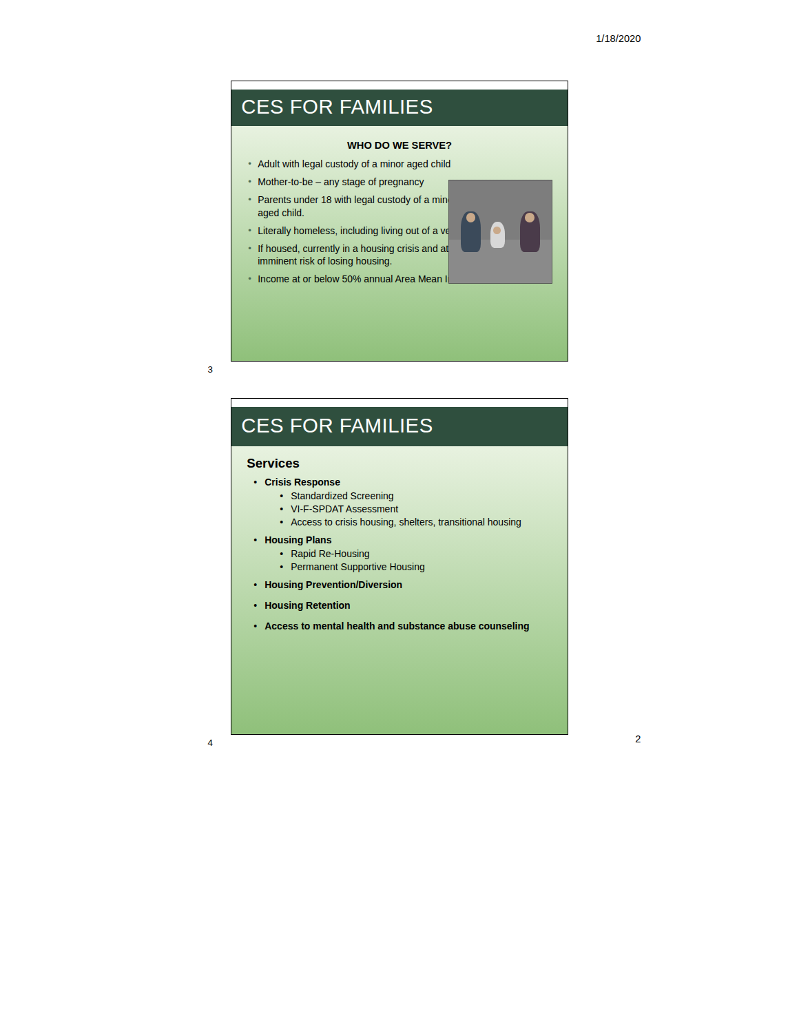1/18/2020
CES FOR FAMILIES
WHO DO WE SERVE?
Adult with legal custody of a minor aged child
Mother-to-be – any stage of pregnancy
Parents under 18 with legal custody of a minor aged child.
Literally homeless, including living out of a vehicle.
If housed, currently in a housing crisis and at imminent risk of losing housing.
Income at or below 50% annual Area Mean Income.
3
CES FOR FAMILIES
Services
Crisis Response
Standardized Screening
VI-F-SPDAT Assessment
Access to crisis housing, shelters, transitional housing
Housing Plans
Rapid Re-Housing
Permanent Supportive Housing
Housing Prevention/Diversion
Housing Retention
Access to mental health and substance abuse counseling
4
2